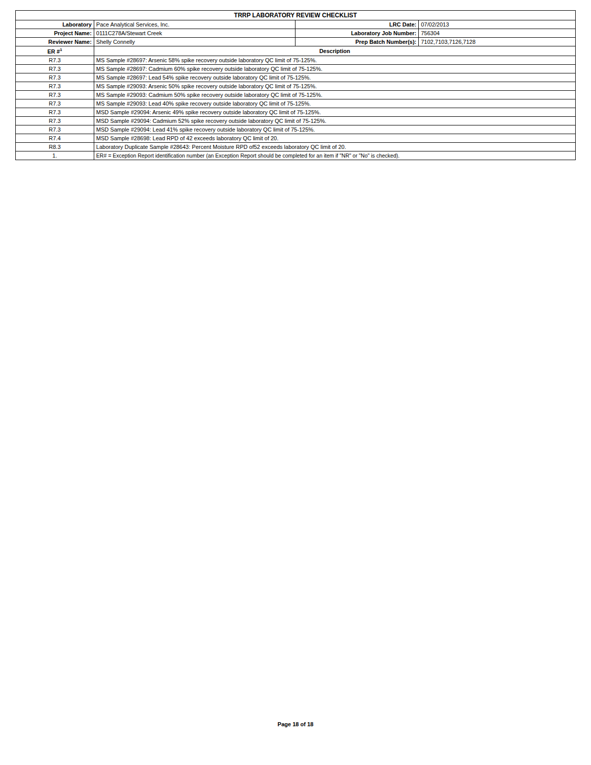| TRRP LABORATORY REVIEW CHECKLIST |
| Laboratory | Pace Analytical Services, Inc. | LRC Date: | 07/02/2013 |
| Project Name: | 0111C278A/Stewart Creek | Laboratory Job Number: | 756304 |
| Reviewer Name: | Shelly Connelly | Prep Batch Number(s): | 7102,7103,7126,7128 |
| ER # 1 | Description |
| R7.3 | MS Sample #28697: Arsenic 58% spike recovery outside laboratory QC limit of 75-125%. |
| R7.3 | MS Sample #28697: Cadmium 60% spike recovery outside laboratory QC limit of 75-125%. |
| R7.3 | MS Sample #28697: Lead 54% spike recovery outside laboratory QC limit of 75-125%. |
| R7.3 | MS Sample #29093: Arsenic 50% spike recovery outside laboratory QC limit of 75-125%. |
| R7.3 | MS Sample #29093: Cadmium 50% spike recovery outside laboratory QC limit of 75-125%. |
| R7.3 | MS Sample #29093: Lead 40% spike recovery outside laboratory QC limit of 75-125%. |
| R7.3 | MSD Sample #29094: Arsenic 49% spike recovery outside laboratory QC limit of 75-125%. |
| R7.3 | MSD Sample #29094: Cadmium 52% spike recovery outside laboratory QC limit of 75-125%. |
| R7.3 | MSD Sample #29094: Lead 41% spike recovery outside laboratory QC limit of 75-125%. |
| R7.4 | MSD Sample #28698: Lead RPD of 42 exceeds laboratory QC limit of 20. |
| R8.3 | Laboratory Duplicate Sample #28643: Percent Moisture RPD of52 exceeds laboratory QC limit of 20. |
| 1. | ER# = Exception Report identification number (an Exception Report should be completed for an item if "NR" or "No" is checked). |
Page 18 of 18